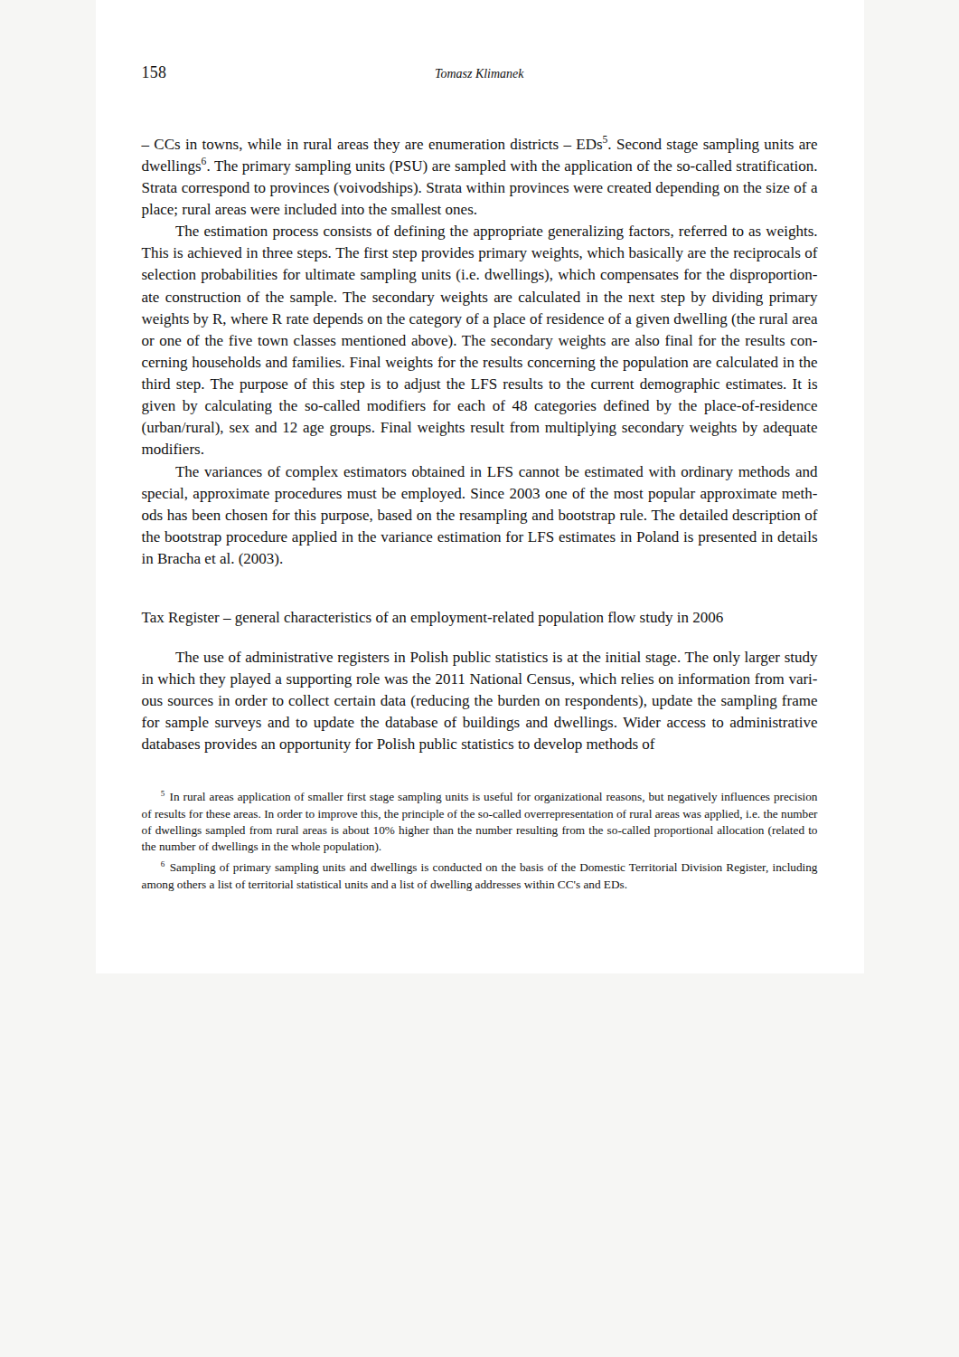158 Tomasz Klimanek
– CCs in towns, while in rural areas they are enumeration districts – EDs5. Second stage sampling units are dwellings6. The primary sampling units (PSU) are sampled with the application of the so-called stratification. Strata correspond to provinces (voivodships). Strata within provinces were created depending on the size of a place; rural areas were included into the smallest ones.
The estimation process consists of defining the appropriate generalizing factors, referred to as weights. This is achieved in three steps. The first step provides primary weights, which basically are the reciprocals of selection probabilities for ultimate sampling units (i.e. dwellings), which compensates for the disproportionate construction of the sample. The secondary weights are calculated in the next step by dividing primary weights by R, where R rate depends on the category of a place of residence of a given dwelling (the rural area or one of the five town classes mentioned above). The secondary weights are also final for the results concerning households and families. Final weights for the results concerning the population are calculated in the third step. The purpose of this step is to adjust the LFS results to the current demographic estimates. It is given by calculating the so-called modifiers for each of 48 categories defined by the place-of-residence (urban/rural), sex and 12 age groups. Final weights result from multiplying secondary weights by adequate modifiers.
The variances of complex estimators obtained in LFS cannot be estimated with ordinary methods and special, approximate procedures must be employed. Since 2003 one of the most popular approximate methods has been chosen for this purpose, based on the resampling and bootstrap rule. The detailed description of the bootstrap procedure applied in the variance estimation for LFS estimates in Poland is presented in details in Bracha et al. (2003).
Tax Register – general characteristics of an employment-related population flow study in 2006
The use of administrative registers in Polish public statistics is at the initial stage. The only larger study in which they played a supporting role was the 2011 National Census, which relies on information from various sources in order to collect certain data (reducing the burden on respondents), update the sampling frame for sample surveys and to update the database of buildings and dwellings. Wider access to administrative databases provides an opportunity for Polish public statistics to develop methods of
5 In rural areas application of smaller first stage sampling units is useful for organizational reasons, but negatively influences precision of results for these areas. In order to improve this, the principle of the so-called overrepresentation of rural areas was applied, i.e. the number of dwellings sampled from rural areas is about 10% higher than the number resulting from the so-called proportional allocation (related to the number of dwellings in the whole population).
6 Sampling of primary sampling units and dwellings is conducted on the basis of the Domestic Territorial Division Register, including among others a list of territorial statistical units and a list of dwelling addresses within CC's and EDs.